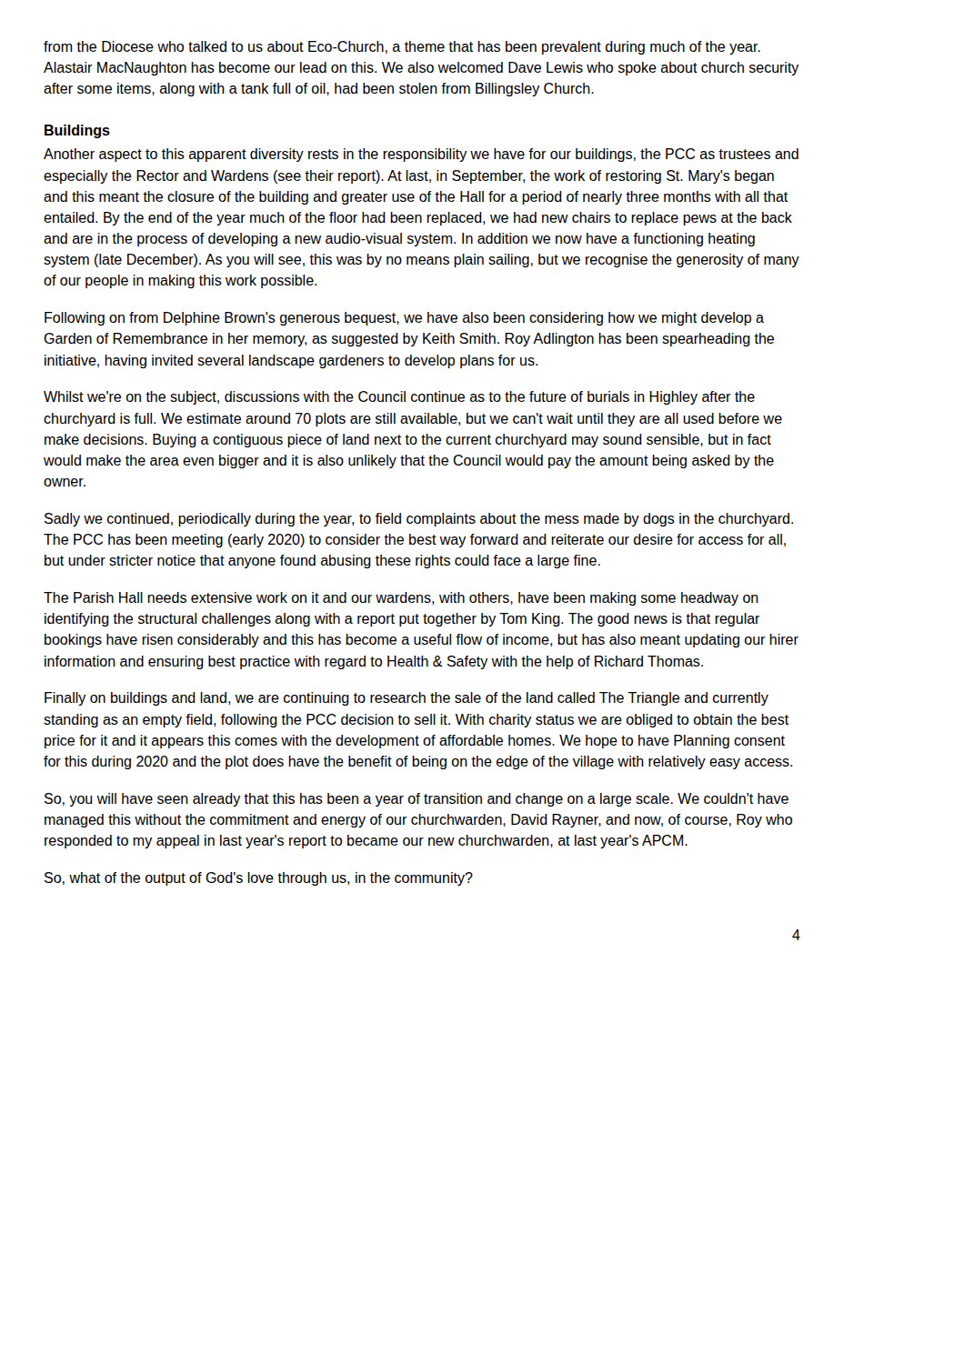from the Diocese who talked to us about Eco-Church, a theme that has been prevalent during much of the year. Alastair MacNaughton has become our lead on this. We also welcomed Dave Lewis who spoke about church security after some items, along with a tank full of oil, had been stolen from Billingsley Church.
Buildings
Another aspect to this apparent diversity rests in the responsibility we have for our buildings, the PCC as trustees and especially the Rector and Wardens (see their report). At last, in September, the work of restoring St. Mary's began and this meant the closure of the building and greater use of the Hall for a period of nearly three months with all that entailed. By the end of the year much of the floor had been replaced, we had new chairs to replace pews at the back and are in the process of developing a new audio-visual system. In addition we now have a functioning heating system (late December). As you will see, this was by no means plain sailing, but we recognise the generosity of many of our people in making this work possible.
Following on from Delphine Brown's generous bequest, we have also been considering how we might develop a Garden of Remembrance in her memory, as suggested by Keith Smith. Roy Adlington has been spearheading the initiative, having invited several landscape gardeners to develop plans for us.
Whilst we're on the subject, discussions with the Council continue as to the future of burials in Highley after the churchyard is full. We estimate around 70 plots are still available, but we can't wait until they are all used before we make decisions. Buying a contiguous piece of land next to the current churchyard may sound sensible, but in fact would make the area even bigger and it is also unlikely that the Council would pay the amount being asked by the owner.
Sadly we continued, periodically during the year, to field complaints about the mess made by dogs in the churchyard. The PCC has been meeting (early 2020) to consider the best way forward and reiterate our desire for access for all, but under stricter notice that anyone found abusing these rights could face a large fine.
The Parish Hall needs extensive work on it and our wardens, with others, have been making some headway on identifying the structural challenges along with a report put together by Tom King. The good news is that regular bookings have risen considerably and this has become a useful flow of income, but has also meant updating our hirer information and ensuring best practice with regard to Health & Safety with the help of Richard Thomas.
Finally on buildings and land, we are continuing to research the sale of the land called The Triangle and currently standing as an empty field, following the PCC decision to sell it. With charity status we are obliged to obtain the best price for it and it appears this comes with the development of affordable homes. We hope to have Planning consent for this during 2020 and the plot does have the benefit of being on the edge of the village with relatively easy access.
So, you will have seen already that this has been a year of transition and change on a large scale. We couldn't have managed this without the commitment and energy of our churchwarden, David Rayner, and now, of course, Roy who responded to my appeal in last year's report to became our new churchwarden, at last year's APCM.
So, what of the output of God's love through us, in the community?
4